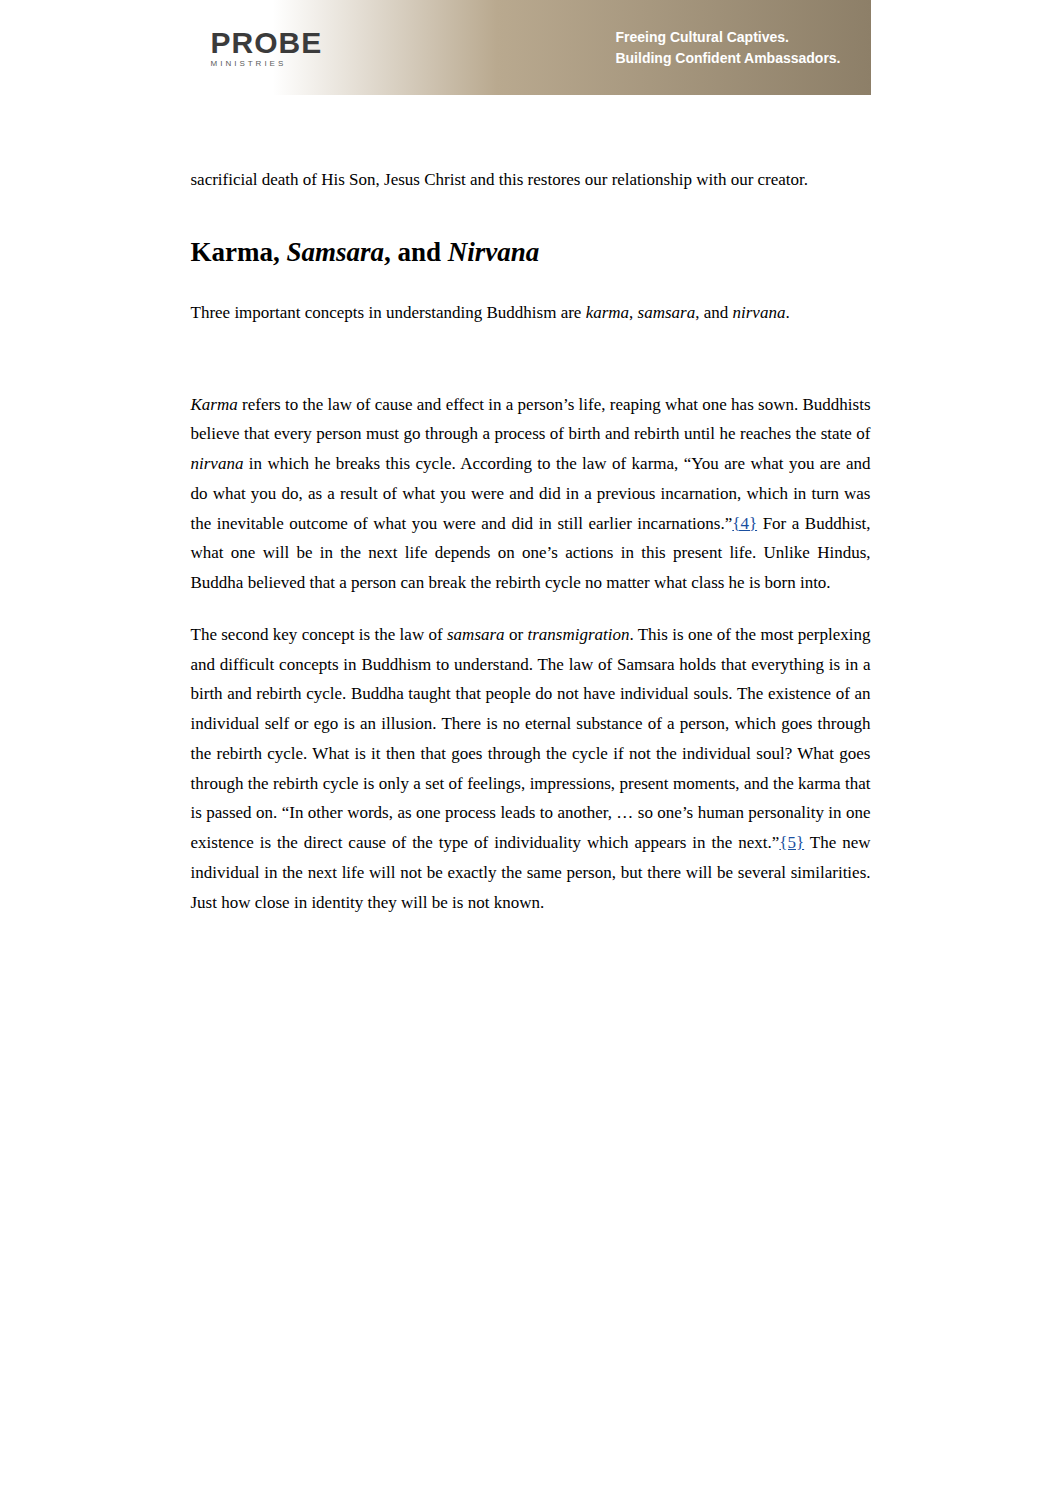PROBEMINISTRIES
Freeing Cultural Captives.
Building Confident Ambassadors.
sacrificial death of His Son, Jesus Christ and this restores our relationship with our creator.
Karma, Samsara, and Nirvana
Three important concepts in understanding Buddhism are karma, samsara, and nirvana.
Karma refers to the law of cause and effect in a person’s life, reaping what one has sown. Buddhists believe that every person must go through a process of birth and rebirth until he reaches the state of nirvana in which he breaks this cycle. According to the law of karma, “You are what you are and do what you do, as a result of what you were and did in a previous incarnation, which in turn was the inevitable outcome of what you were and did in still earlier incarnations.”{4} For a Buddhist, what one will be in the next life depends on one’s actions in this present life. Unlike Hindus, Buddha believed that a person can break the rebirth cycle no matter what class he is born into.
The second key concept is the law of samsara or transmigration. This is one of the most perplexing and difficult concepts in Buddhism to understand. The law of Samsara holds that everything is in a birth and rebirth cycle. Buddha taught that people do not have individual souls. The existence of an individual self or ego is an illusion. There is no eternal substance of a person, which goes through the rebirth cycle. What is it then that goes through the cycle if not the individual soul? What goes through the rebirth cycle is only a set of feelings, impressions, present moments, and the karma that is passed on. “In other words, as one process leads to another, … so one’s human personality in one existence is the direct cause of the type of individuality which appears in the next.”{5} The new individual in the next life will not be exactly the same person, but there will be several similarities. Just how close in identity they will be is not known.